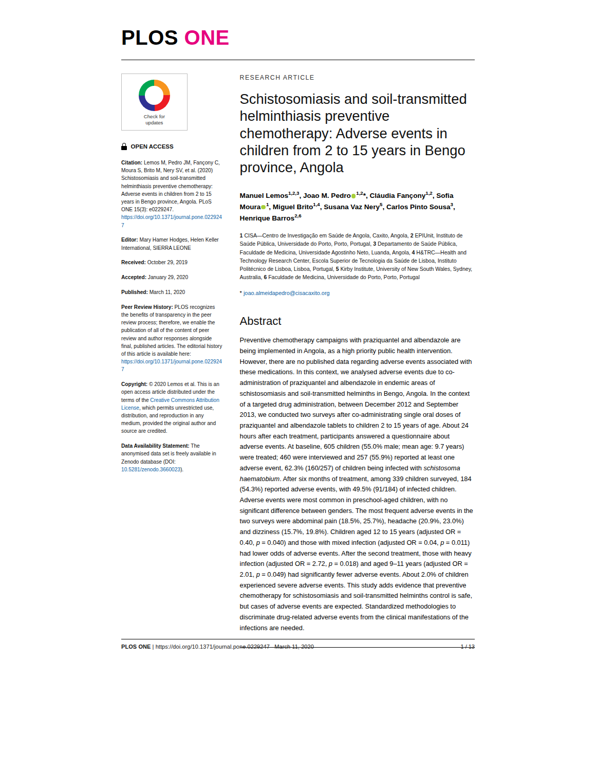PLOS ONE
Check for
updates
OPEN ACCESS
Citation: Lemos M, Pedro JM, Fançony C, Moura S, Brito M, Nery SV, et al. (2020) Schistosomiasis and soil-transmitted helminthiasis preventive chemotherapy: Adverse events in children from 2 to 15 years in Bengo province, Angola. PLoS ONE 15(3): e0229247. https://doi.org/10.1371/journal.pone.0229247
Editor: Mary Hamer Hodges, Helen Keller International, SIERRA LEONE
Received: October 29, 2019
Accepted: January 29, 2020
Published: March 11, 2020
Peer Review History: PLOS recognizes the benefits of transparency in the peer review process; therefore, we enable the publication of all of the content of peer review and author responses alongside final, published articles. The editorial history of this article is available here: https://doi.org/10.1371/journal.pone.0229247
Copyright: © 2020 Lemos et al. This is an open access article distributed under the terms of the Creative Commons Attribution License, which permits unrestricted use, distribution, and reproduction in any medium, provided the original author and source are credited.
Data Availability Statement: The anonymised data set is freely available in Zenodo database (DOI: 10.5281/zenodo.3660023).
Research Article
Schistosomiasis and soil-transmitted helminthiasis preventive chemotherapy: Adverse events in children from 2 to 15 years in Bengo province, Angola
Manuel Lemos1,2,3, Joao M. Pedro1,2*, Cláudia Fançony1,2, Sofia Moura1, Miguel Brito1,4, Susana Vaz Nery5, Carlos Pinto Sousa3, Henrique Barros2,6
1 CISA—Centro de Investigação em Saúde de Angola, Caxito, Angola, 2 EPIUnit, Instituto de Saúde Pública, Universidade do Porto, Porto, Portugal, 3 Departamento de Saúde Pública, Faculdade de Medicina, Universidade Agostinho Neto, Luanda, Angola, 4 H&TRC—Health and Technology Research Center, Escola Superior de Tecnologia da Saúde de Lisboa, Instituto Politécnico de Lisboa, Lisboa, Portugal, 5 Kirby Institute, University of New South Wales, Sydney, Australia, 6 Faculdade de Medicina, Universidade do Porto, Porto, Portugal
* joao.almeidapedro@cisacaxito.org
Abstract
Preventive chemotherapy campaigns with praziquantel and albendazole are being implemented in Angola, as a high priority public health intervention. However, there are no published data regarding adverse events associated with these medications. In this context, we analysed adverse events due to co-administration of praziquantel and albendazole in endemic areas of schistosomiasis and soil-transmitted helminths in Bengo, Angola. In the context of a targeted drug administration, between December 2012 and September 2013, we conducted two surveys after co-administrating single oral doses of praziquantel and albendazole tablets to children 2 to 15 years of age. About 24 hours after each treatment, participants answered a questionnaire about adverse events. At baseline, 605 children (55.0% male; mean age: 9.7 years) were treated; 460 were interviewed and 257 (55.9%) reported at least one adverse event, 62.3% (160/257) of children being infected with schistosoma haematobium. After six months of treatment, among 339 children surveyed, 184 (54.3%) reported adverse events, with 49.5% (91/184) of infected children. Adverse events were most common in preschool-aged children, with no significant difference between genders. The most frequent adverse events in the two surveys were abdominal pain (18.5%, 25.7%), headache (20.9%, 23.0%) and dizziness (15.7%, 19.8%). Children aged 12 to 15 years (adjusted OR = 0.40, p = 0.040) and those with mixed infection (adjusted OR = 0.04, p = 0.011) had lower odds of adverse events. After the second treatment, those with heavy infection (adjusted OR = 2.72, p = 0.018) and aged 9–11 years (adjusted OR = 2.01, p = 0.049) had significantly fewer adverse events. About 2.0% of children experienced severe adverse events. This study adds evidence that preventive chemotherapy for schistosomiasis and soil-transmitted helminths control is safe, but cases of adverse events are expected. Standardized methodologies to discriminate drug-related adverse events from the clinical manifestations of the infections are needed.
PLOS ONE | https://doi.org/10.1371/journal.pone.0229247 March 11, 2020
1 / 13